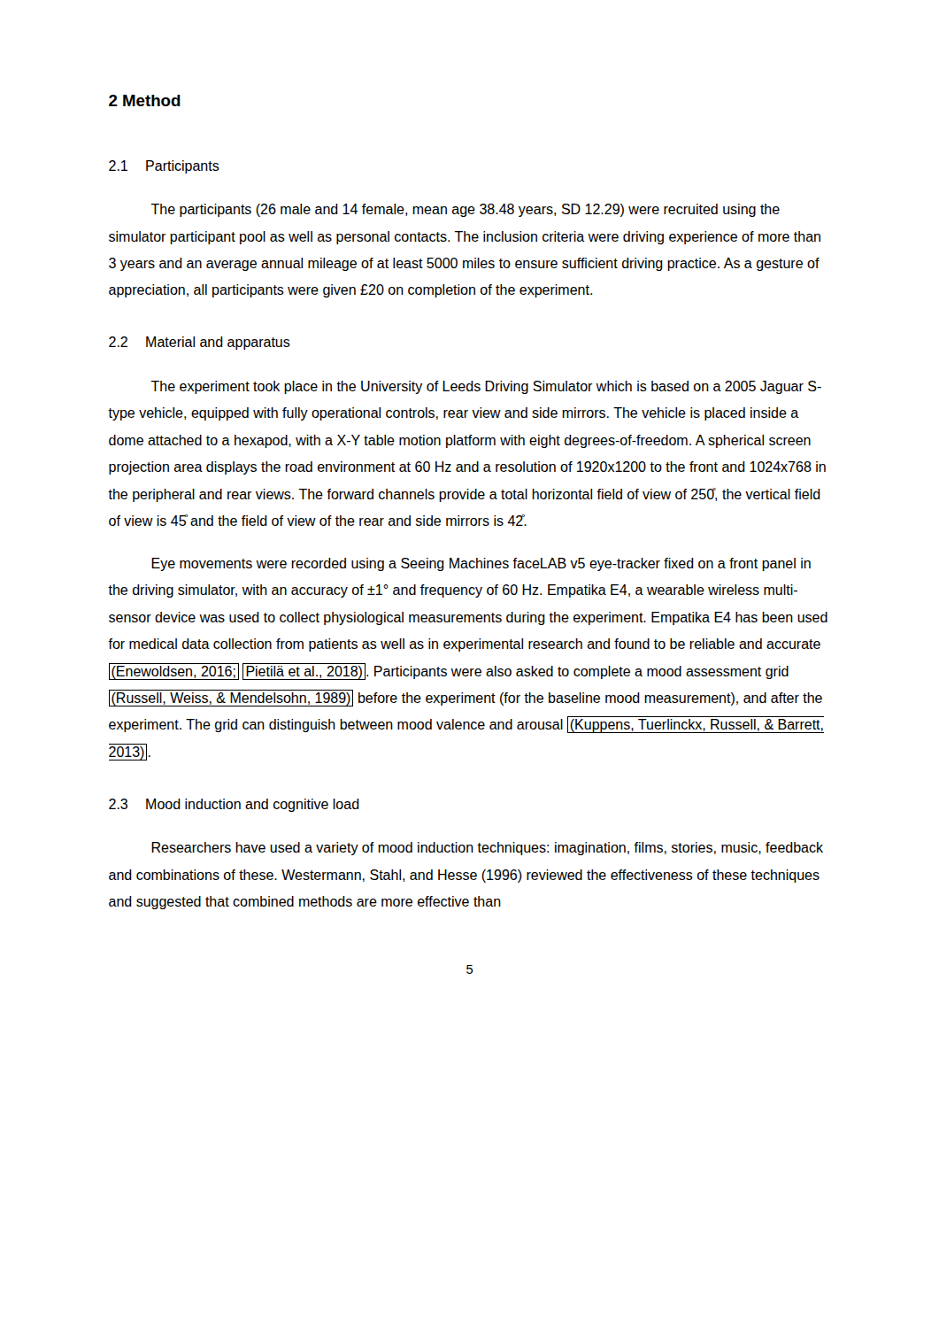2 Method
2.1 Participants
The participants (26 male and 14 female, mean age 38.48 years, SD 12.29) were recruited using the simulator participant pool as well as personal contacts. The inclusion criteria were driving experience of more than 3 years and an average annual mileage of at least 5000 miles to ensure sufficient driving practice. As a gesture of appreciation, all participants were given £20 on completion of the experiment.
2.2 Material and apparatus
The experiment took place in the University of Leeds Driving Simulator which is based on a 2005 Jaguar S-type vehicle, equipped with fully operational controls, rear view and side mirrors. The vehicle is placed inside a dome attached to a hexapod, with a X-Y table motion platform with eight degrees-of-freedom. A spherical screen projection area displays the road environment at 60 Hz and a resolution of 1920x1200 to the front and 1024x768 in the peripheral and rear views. The forward channels provide a total horizontal field of view of 250̊, the vertical field of view is 45̊ and the field of view of the rear and side mirrors is 42̊.
Eye movements were recorded using a Seeing Machines faceLAB v5 eye-tracker fixed on a front panel in the driving simulator, with an accuracy of ±1° and frequency of 60 Hz. Empatika E4, a wearable wireless multi-sensor device was used to collect physiological measurements during the experiment. Empatika E4 has been used for medical data collection from patients as well as in experimental research and found to be reliable and accurate (Enewoldsen, 2016; Pietilä et al., 2018). Participants were also asked to complete a mood assessment grid (Russell, Weiss, & Mendelsohn, 1989) before the experiment (for the baseline mood measurement), and after the experiment. The grid can distinguish between mood valence and arousal (Kuppens, Tuerlinckx, Russell, & Barrett, 2013).
2.3 Mood induction and cognitive load
Researchers have used a variety of mood induction techniques: imagination, films, stories, music, feedback and combinations of these. Westermann, Stahl, and Hesse (1996) reviewed the effectiveness of these techniques and suggested that combined methods are more effective than
5